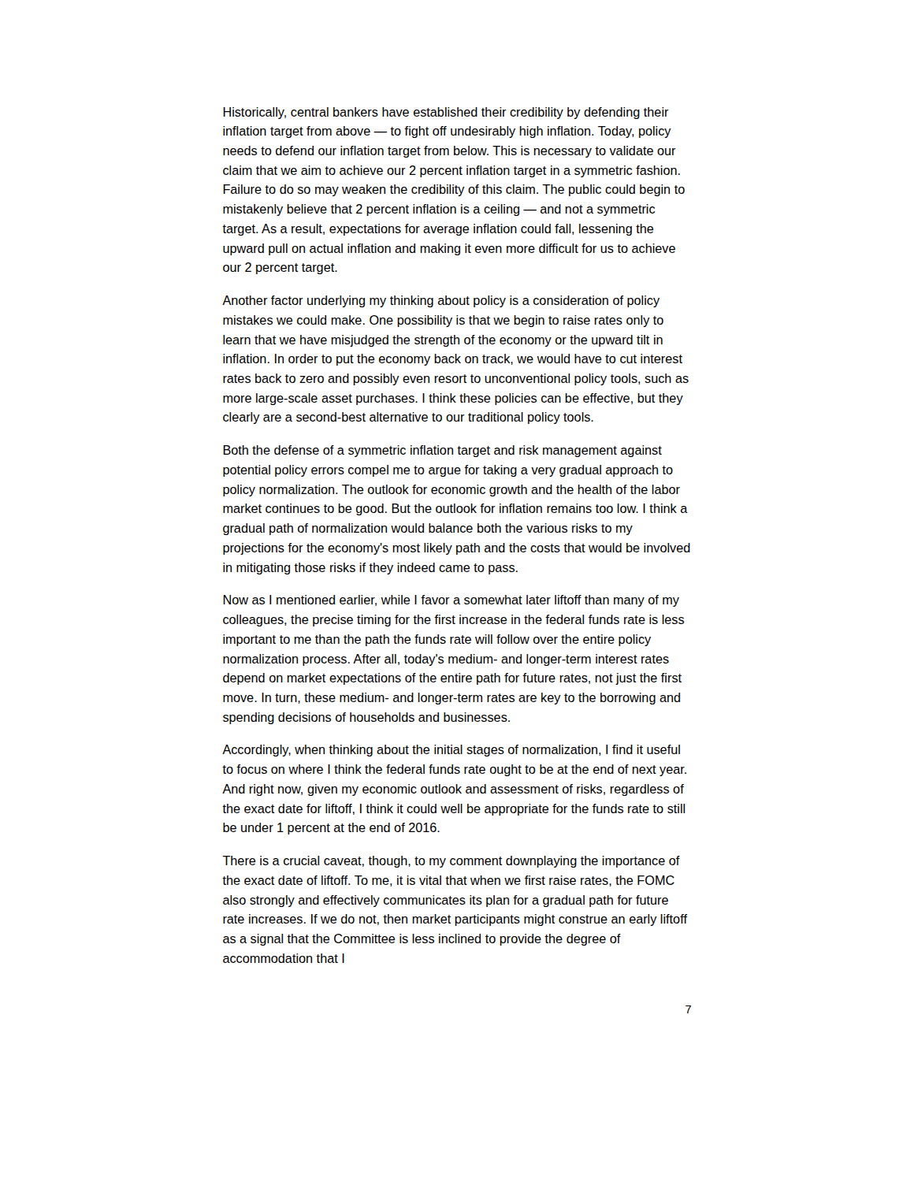Historically, central bankers have established their credibility by defending their inflation target from above — to fight off undesirably high inflation. Today, policy needs to defend our inflation target from below. This is necessary to validate our claim that we aim to achieve our 2 percent inflation target in a symmetric fashion. Failure to do so may weaken the credibility of this claim. The public could begin to mistakenly believe that 2 percent inflation is a ceiling — and not a symmetric target. As a result, expectations for average inflation could fall, lessening the upward pull on actual inflation and making it even more difficult for us to achieve our 2 percent target.
Another factor underlying my thinking about policy is a consideration of policy mistakes we could make. One possibility is that we begin to raise rates only to learn that we have misjudged the strength of the economy or the upward tilt in inflation. In order to put the economy back on track, we would have to cut interest rates back to zero and possibly even resort to unconventional policy tools, such as more large-scale asset purchases. I think these policies can be effective, but they clearly are a second-best alternative to our traditional policy tools.
Both the defense of a symmetric inflation target and risk management against potential policy errors compel me to argue for taking a very gradual approach to policy normalization. The outlook for economic growth and the health of the labor market continues to be good. But the outlook for inflation remains too low. I think a gradual path of normalization would balance both the various risks to my projections for the economy's most likely path and the costs that would be involved in mitigating those risks if they indeed came to pass.
Now as I mentioned earlier, while I favor a somewhat later liftoff than many of my colleagues, the precise timing for the first increase in the federal funds rate is less important to me than the path the funds rate will follow over the entire policy normalization process. After all, today's medium- and longer-term interest rates depend on market expectations of the entire path for future rates, not just the first move. In turn, these medium- and longer-term rates are key to the borrowing and spending decisions of households and businesses.
Accordingly, when thinking about the initial stages of normalization, I find it useful to focus on where I think the federal funds rate ought to be at the end of next year. And right now, given my economic outlook and assessment of risks, regardless of the exact date for liftoff, I think it could well be appropriate for the funds rate to still be under 1 percent at the end of 2016.
There is a crucial caveat, though, to my comment downplaying the importance of the exact date of liftoff. To me, it is vital that when we first raise rates, the FOMC also strongly and effectively communicates its plan for a gradual path for future rate increases. If we do not, then market participants might construe an early liftoff as a signal that the Committee is less inclined to provide the degree of accommodation that I
7